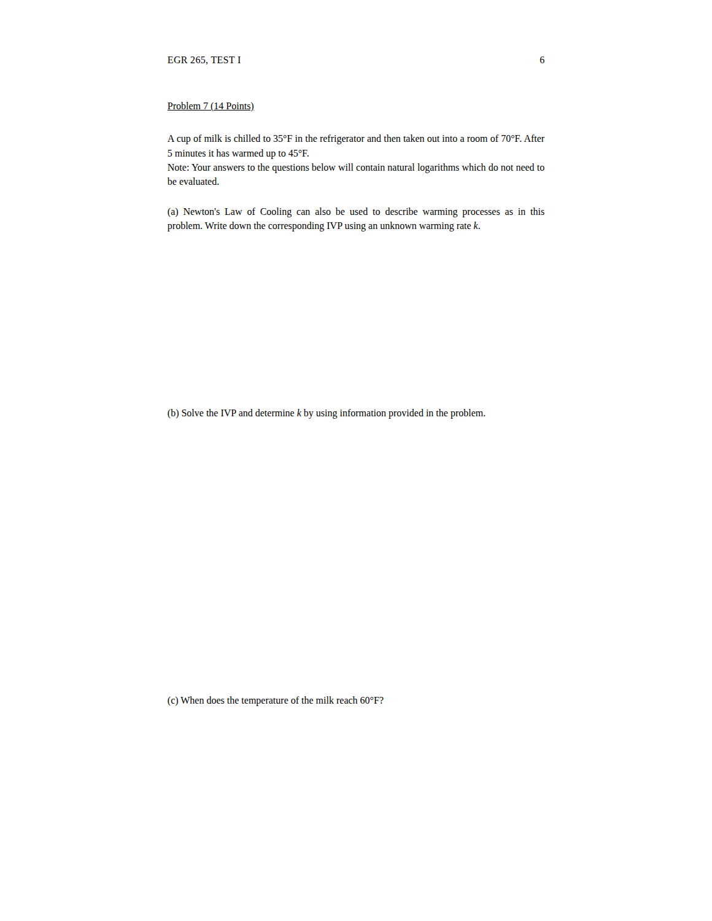EGR 265, TEST I 6
Problem 7 (14 Points)
A cup of milk is chilled to 35°F in the refrigerator and then taken out into a room of 70°F. After 5 minutes it has warmed up to 45°F.
Note: Your answers to the questions below will contain natural logarithms which do not need to be evaluated.
(a) Newton's Law of Cooling can also be used to describe warming processes as in this problem. Write down the corresponding IVP using an unknown warming rate k.
(b) Solve the IVP and determine k by using information provided in the problem.
(c) When does the temperature of the milk reach 60°F?